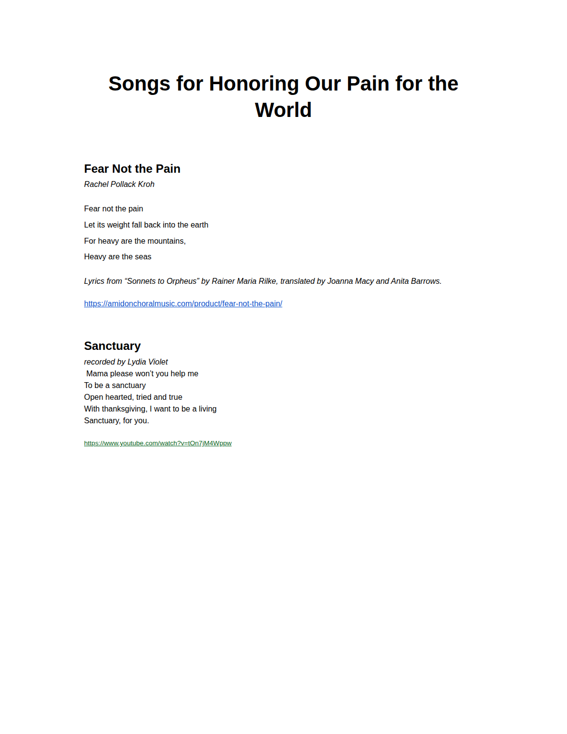Songs for Honoring Our Pain for the World
Fear Not the Pain
Rachel Pollack Kroh
Fear not the pain
Let its weight fall back into the earth
For heavy are the mountains,
Heavy are the seas
Lyrics from “Sonnets to Orpheus” by Rainer Maria Rilke, translated by Joanna Macy and Anita Barrows.
https://amidonchoralmusic.com/product/fear-not-the-pain/
Sanctuary
recorded by Lydia Violet
Mama please won’t you help me
To be a sanctuary
Open hearted, tried and true
With thanksgiving, I want to be a living
Sanctuary, for you.
https://www.youtube.com/watch?v=tOn7jM4Wppw